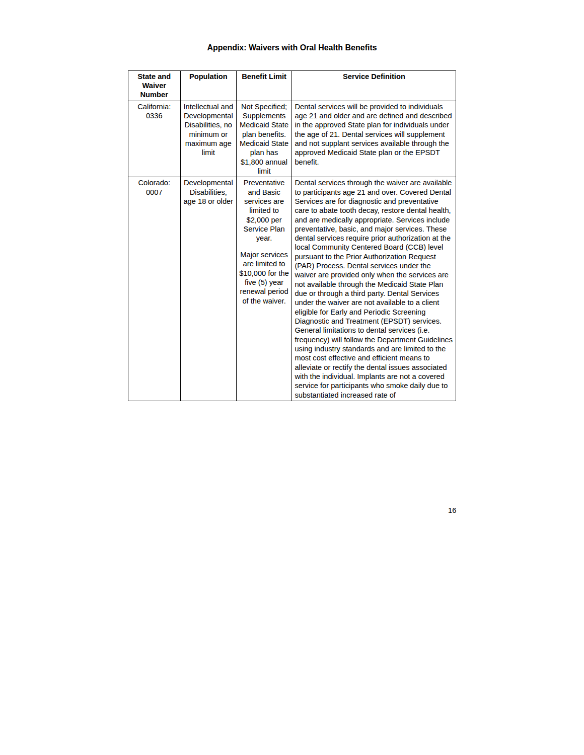Appendix: Waivers with Oral Health Benefits
| State and Waiver Number | Population | Benefit Limit | Service Definition |
| --- | --- | --- | --- |
| California: 0336 | Intellectual and Developmental Disabilities, no minimum or maximum age limit | Not Specified; Supplements Medicaid State plan benefits. Medicaid State plan has $1,800 annual limit | Dental services will be provided to individuals age 21 and older and are defined and described in the approved State plan for individuals under the age of 21. Dental services will supplement and not supplant services available through the approved Medicaid State plan or the EPSDT benefit. |
| Colorado: 0007 | Developmental Disabilities, age 18 or older | Preventative and Basic services are limited to $2,000 per Service Plan year. Major services are limited to $10,000 for the five (5) year renewal period of the waiver. | Dental services through the waiver are available to participants age 21 and over. Covered Dental Services are for diagnostic and preventative care to abate tooth decay, restore dental health, and are medically appropriate. Services include preventative, basic, and major services. These dental services require prior authorization at the local Community Centered Board (CCB) level pursuant to the Prior Authorization Request (PAR) Process. Dental services under the waiver are provided only when the services are not available through the Medicaid State Plan due or through a third party. Dental Services under the waiver are not available to a client eligible for Early and Periodic Screening Diagnostic and Treatment (EPSDT) services. General limitations to dental services (i.e. frequency) will follow the Department Guidelines using industry standards and are limited to the most cost effective and efficient means to alleviate or rectify the dental issues associated with the individual. Implants are not a covered service for participants who smoke daily due to substantiated increased rate of |
16